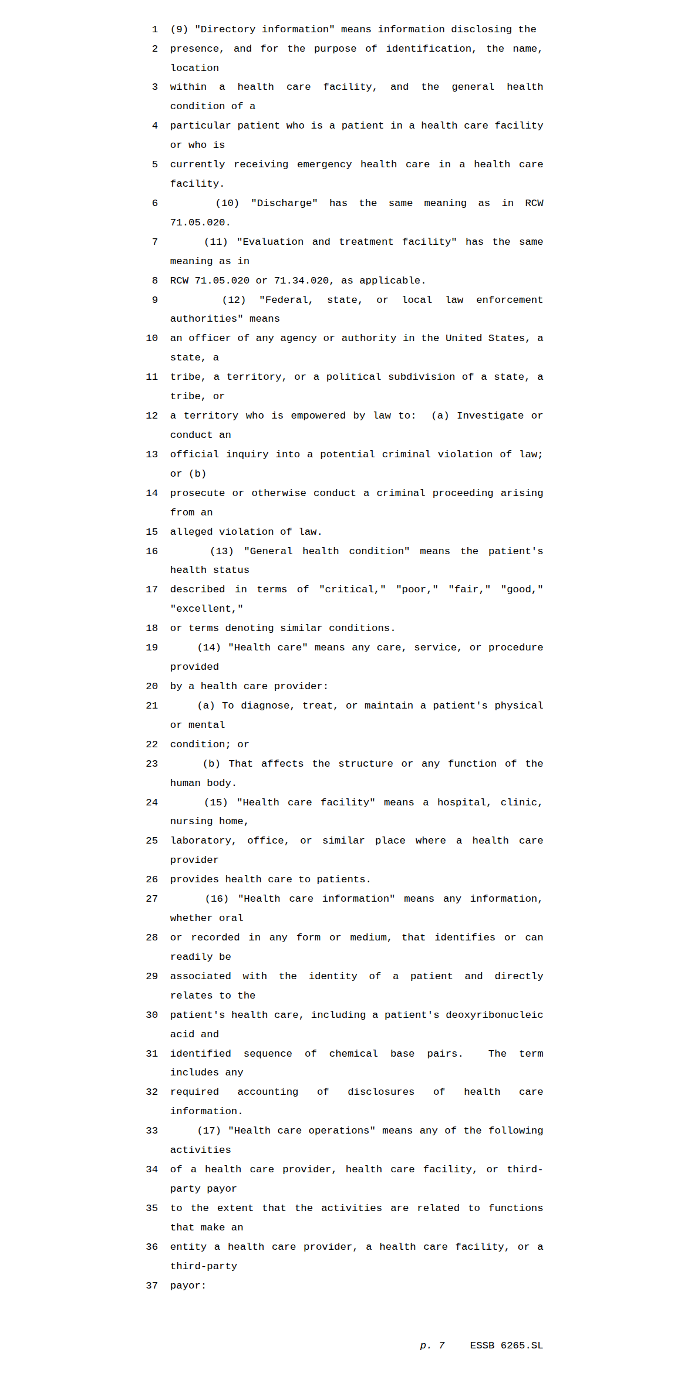(9) "Directory information" means information disclosing the
presence, and for the purpose of identification, the name, location
within a health care facility, and the general health condition of a
particular patient who is a patient in a health care facility or who is
currently receiving emergency health care in a health care facility.
(10) "Discharge" has the same meaning as in RCW 71.05.020.
(11) "Evaluation and treatment facility" has the same meaning as in
RCW 71.05.020 or 71.34.020, as applicable.
(12) "Federal, state, or local law enforcement authorities" means
an officer of any agency or authority in the United States, a state, a
tribe, a territory, or a political subdivision of a state, a tribe, or
a territory who is empowered by law to: (a) Investigate or conduct an
official inquiry into a potential criminal violation of law; or (b)
prosecute or otherwise conduct a criminal proceeding arising from an
alleged violation of law.
(13) "General health condition" means the patient's health status
described in terms of "critical," "poor," "fair," "good," "excellent,"
or terms denoting similar conditions.
(14) "Health care" means any care, service, or procedure provided
by a health care provider:
(a) To diagnose, treat, or maintain a patient's physical or mental
condition; or
(b) That affects the structure or any function of the human body.
(15) "Health care facility" means a hospital, clinic, nursing home,
laboratory, office, or similar place where a health care provider
provides health care to patients.
(16) "Health care information" means any information, whether oral
or recorded in any form or medium, that identifies or can readily be
associated with the identity of a patient and directly relates to the
patient's health care, including a patient's deoxyribonucleic acid and
identified sequence of chemical base pairs. The term includes any
required accounting of disclosures of health care information.
(17) "Health care operations" means any of the following activities
of a health care provider, health care facility, or third-party payor
to the extent that the activities are related to functions that make an
entity a health care provider, a health care facility, or a third-party
payor:
p. 7 ESSB 6265.SL